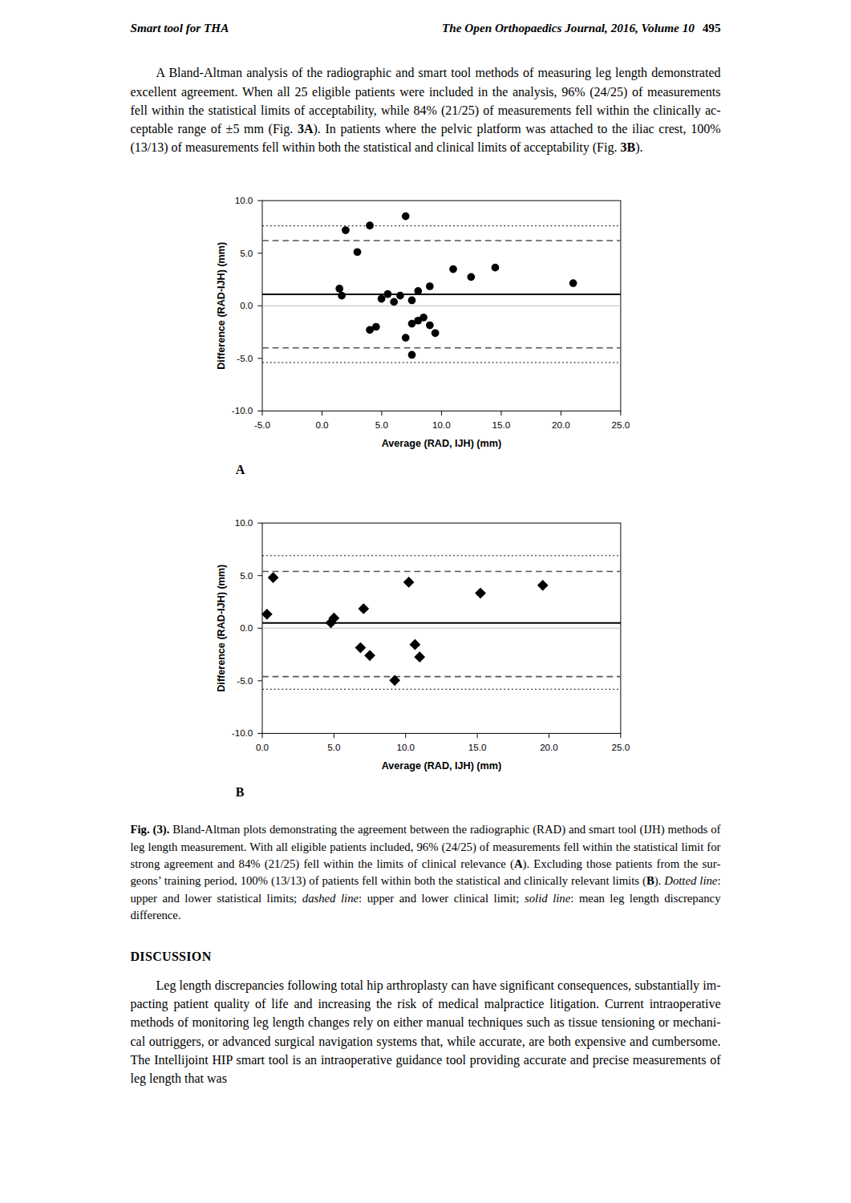Smart tool for THA
The Open Orthopaedics Journal, 2016, Volume 10 495
A Bland-Altman analysis of the radiographic and smart tool methods of measuring leg length demonstrated excellent agreement. When all 25 eligible patients were included in the analysis, 96% (24/25) of measurements fell within the statistical limits of acceptability, while 84% (21/25) of measurements fell within the clinically acceptable range of ±5 mm (Fig. 3A). In patients where the pelvic platform was attached to the iliac crest, 100% (13/13) of measurements fell within both the statistical and clinical limits of acceptability (Fig. 3B).
10.0 5.0 0.0 -5.0 -10.0 -5.0 0.0 5.0 10.0 15.0 20.0 25.0 Average (RAD, IJH) (mm) Difference (RAD-IJH) (mm)
A
10.0 5.0 0.0 -5.0 -10.0 0.0 5.0 10.0 15.0 20.0 25.0 Average (RAD, IJH) (mm) Difference (RAD-IJH) (mm)
B
Fig. (3). Bland-Altman plots demonstrating the agreement between the radiographic (RAD) and smart tool (IJH) methods of leg length measurement. With all eligible patients included, 96% (24/25) of measurements fell within the statistical limit for strong agreement and 84% (21/25) fell within the limits of clinical relevance (A). Excluding those patients from the surgeons’ training period, 100% (13/13) of patients fell within both the statistical and clinically relevant limits (B). Dotted line: upper and lower statistical limits; dashed line: upper and lower clinical limit; solid line: mean leg length discrepancy difference.
Discussion
Leg length discrepancies following total hip arthroplasty can have significant consequences, substantially impacting patient quality of life and increasing the risk of medical malpractice litigation. Current intraoperative methods of monitoring leg length changes rely on either manual techniques such as tissue tensioning or mechanical outriggers, or advanced surgical navigation systems that, while accurate, are both expensive and cumbersome. The Intellijoint HIP smart tool is an intraoperative guidance tool providing accurate and precise measurements of leg length that was